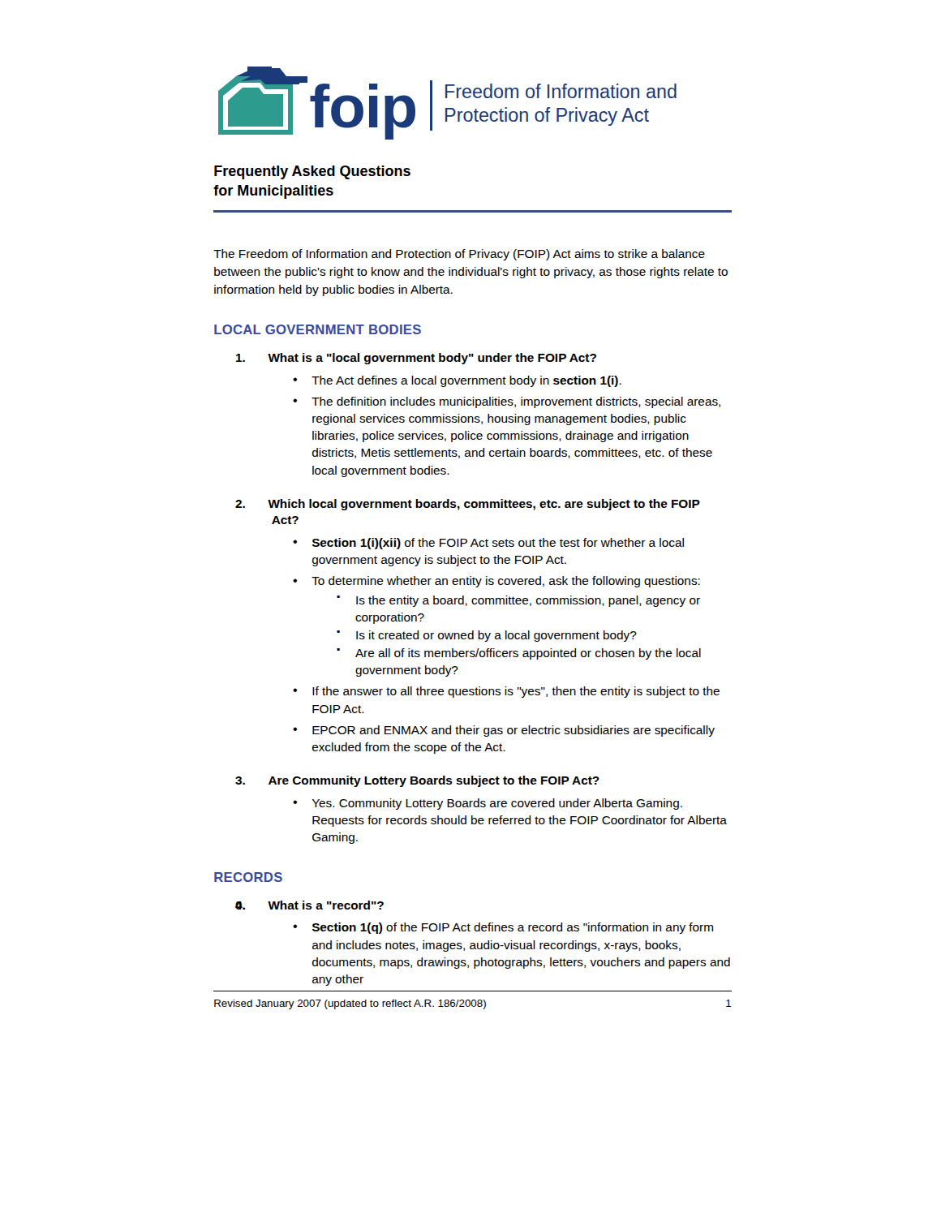foip Freedom of Information and
Protection of Privacy Act
Frequently Asked Questions
for Municipalities
The Freedom of Information and Protection of Privacy (FOIP) Act aims to strike a balance between the public's right to know and the individual's right to privacy, as those rights relate to information held by public bodies in Alberta.
LOCAL GOVERNMENT BODIES
What is a "local government body" under the FOIP Act?
The Act defines a local government body in section 1(i).
The definition includes municipalities, improvement districts, special areas, regional services commissions, housing management bodies, public libraries, police services, police commissions, drainage and irrigation districts, Metis settlements, and certain boards, committees, etc. of these local government bodies.
Which local government boards, committees, etc. are subject to the FOIP
Act?
Section 1(i)(xii) of the FOIP Act sets out the test for whether a local government agency is subject to the FOIP Act.
To determine whether an entity is covered, ask the following questions:
Is the entity a board, committee, commission, panel, agency or corporation?
Is it created or owned by a local government body?
Are all of its members/officers appointed or chosen by the local government body?
If the answer to all three questions is "yes", then the entity is subject to the FOIP Act.
EPCOR and ENMAX and their gas or electric subsidiaries are specifically excluded from the scope of the Act.
Are Community Lottery Boards subject to the FOIP Act?
Yes. Community Lottery Boards are covered under Alberta Gaming. Requests for records should be referred to the FOIP Coordinator for Alberta Gaming.
RECORDS
4.
What is a "record"?
Section 1(q) of the FOIP Act defines a record as "information in any form and includes notes, images, audio-visual recordings, x-rays, books, documents, maps, drawings, photographs, letters, vouchers and papers and any other
Revised January 2007 (updated to reflect A.R. 186/2008) 1